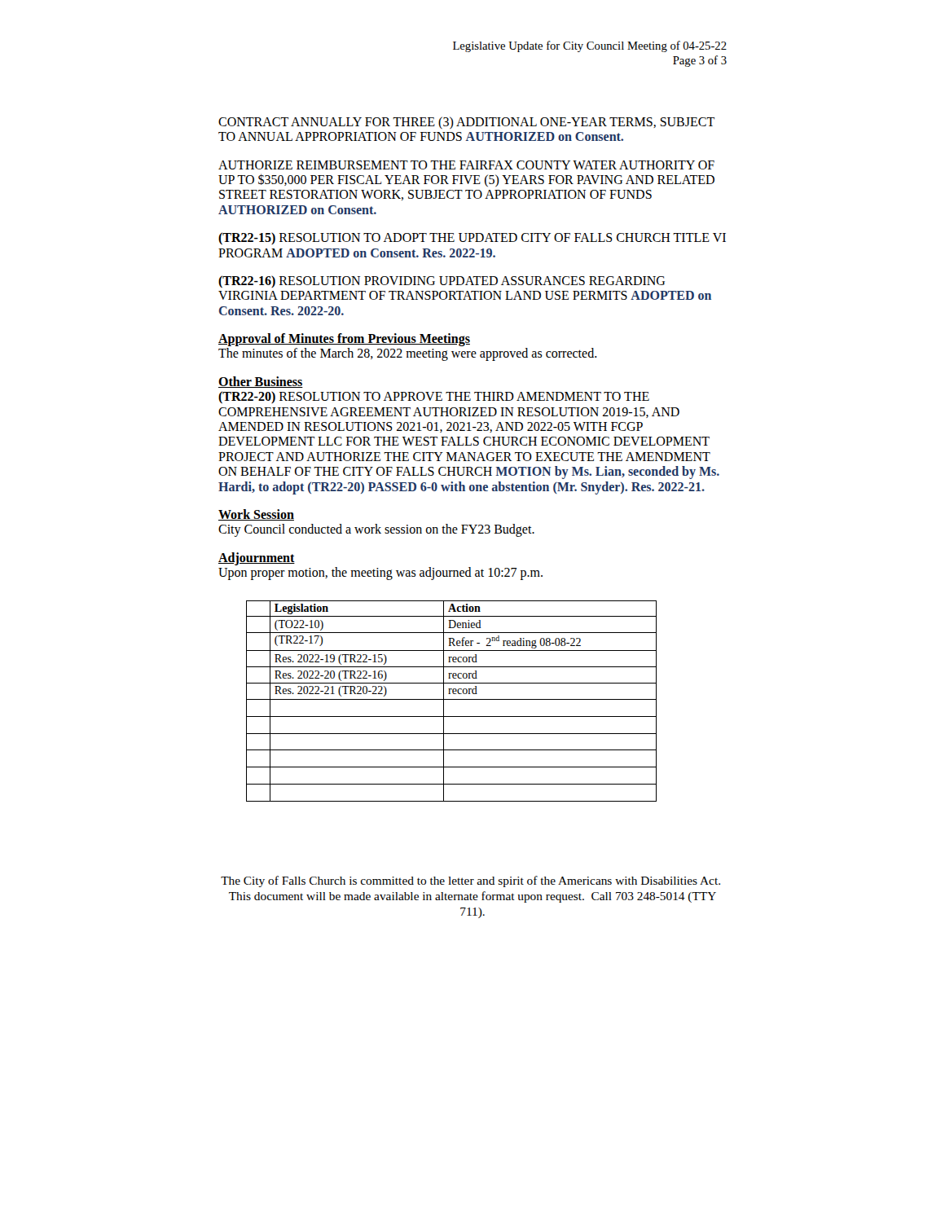Legislative Update for City Council Meeting of 04-25-22
Page 3 of 3
CONTRACT ANNUALLY FOR THREE (3) ADDITIONAL ONE-YEAR TERMS, SUBJECT TO ANNUAL APPROPRIATION OF FUNDS AUTHORIZED on Consent.
AUTHORIZE REIMBURSEMENT TO THE FAIRFAX COUNTY WATER AUTHORITY OF UP TO $350,000 PER FISCAL YEAR FOR FIVE (5) YEARS FOR PAVING AND RELATED STREET RESTORATION WORK, SUBJECT TO APPROPRIATION OF FUNDS AUTHORIZED on Consent.
(TR22-15) RESOLUTION TO ADOPT THE UPDATED CITY OF FALLS CHURCH TITLE VI PROGRAM ADOPTED on Consent. Res. 2022-19.
(TR22-16) RESOLUTION PROVIDING UPDATED ASSURANCES REGARDING VIRGINIA DEPARTMENT OF TRANSPORTATION LAND USE PERMITS ADOPTED on Consent. Res. 2022-20.
Approval of Minutes from Previous Meetings
The minutes of the March 28, 2022 meeting were approved as corrected.
Other Business
(TR22-20) RESOLUTION TO APPROVE THE THIRD AMENDMENT TO THE COMPREHENSIVE AGREEMENT AUTHORIZED IN RESOLUTION 2019-15, AND AMENDED IN RESOLUTIONS 2021-01, 2021-23, AND 2022-05 WITH FCGP DEVELOPMENT LLC FOR THE WEST FALLS CHURCH ECONOMIC DEVELOPMENT PROJECT AND AUTHORIZE THE CITY MANAGER TO EXECUTE THE AMENDMENT ON BEHALF OF THE CITY OF FALLS CHURCH MOTION by Ms. Lian, seconded by Ms. Hardi, to adopt (TR22-20) PASSED 6-0 with one abstention (Mr. Snyder). Res. 2022-21.
Work Session
City Council conducted a work session on the FY23 Budget.
Adjournment
Upon proper motion, the meeting was adjourned at 10:27 p.m.
| | Legislation | Action |
| | (TO22-10) | Denied |
| | (TR22-17) | Refer - 2 nd reading 08-08-22 |
| | Res. 2022-19 (TR22-15) | record |
| | Res. 2022-20 (TR22-16) | record |
| | Res. 2022-21 (TR20-22) | record |
The City of Falls Church is committed to the letter and spirit of the Americans with Disabilities Act. This document will be made available in alternate format upon request. Call 703 248-5014 (TTY 711).